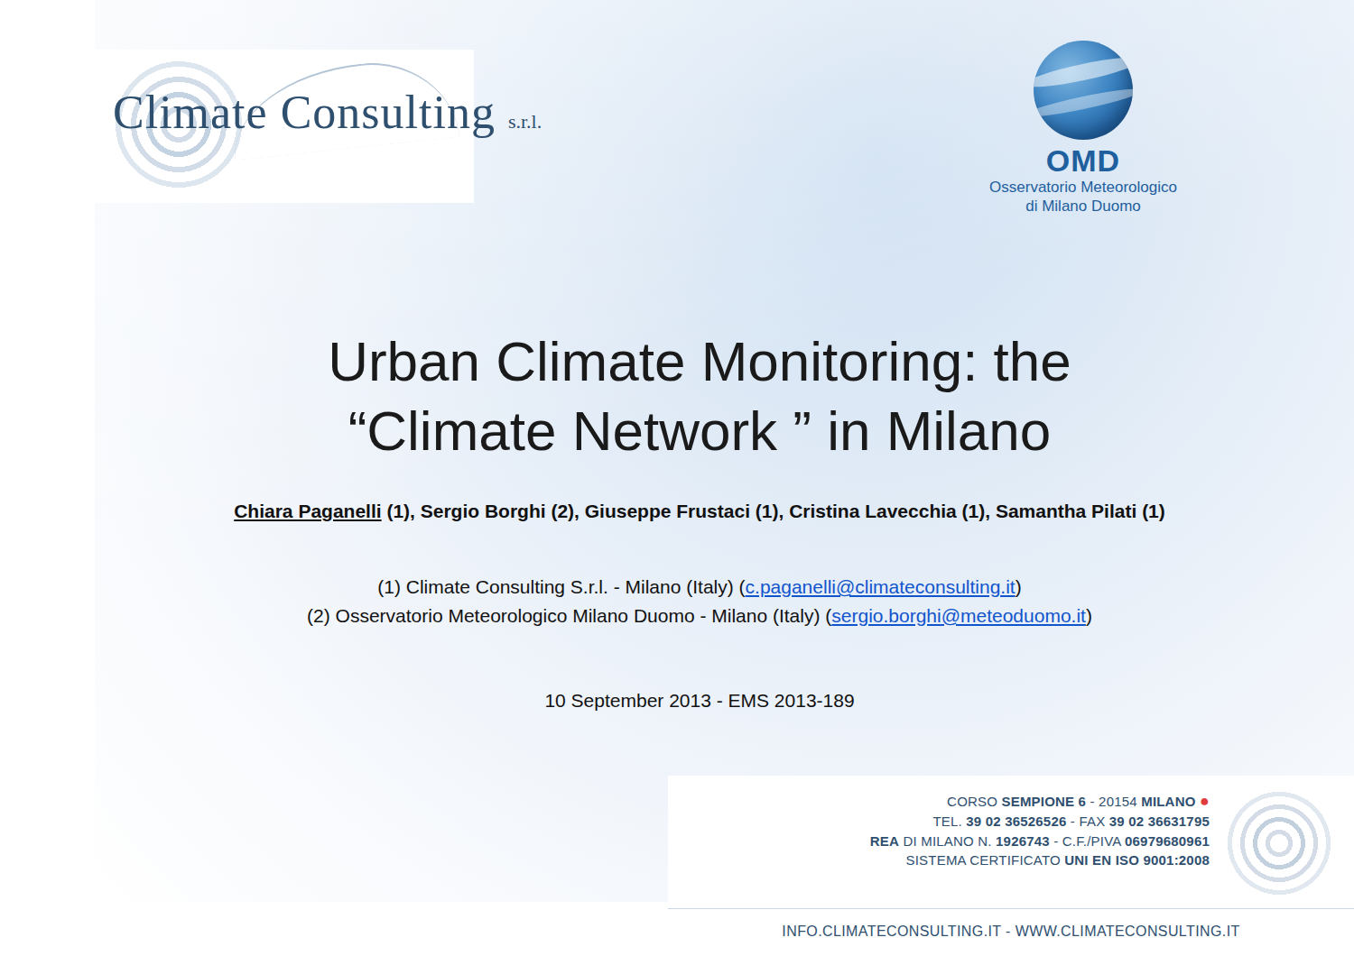Climate Consulting s.r.l.
OMD
Osservatorio Meteorologico
di Milano Duomo
Urban Climate Monitoring: the
“Climate Network ” in Milano
Chiara Paganelli (1), Sergio Borghi (2), Giuseppe Frustaci (1), Cristina Lavecchia (1), Samantha Pilati (1)
(1) Climate Consulting S.r.l. - Milano (Italy) (c.paganelli@climateconsulting.it)
(2) Osservatorio Meteorologico Milano Duomo - Milano (Italy) (sergio.borghi@meteoduomo.it)
10 September 2013 - EMS 2013-189
CORSO SEMPIONE 6 - 20154 MILANO ●
TEL. 39 02 36526526 - FAX 39 02 36631795
REA DI MILANO N. 1926743 - C.F./PIVA 06979680961
SISTEMA CERTIFICATO UNI EN ISO 9001:2008
INFO.CLIMATECONSULTING.IT - WWW.CLIMATECONSULTING.IT